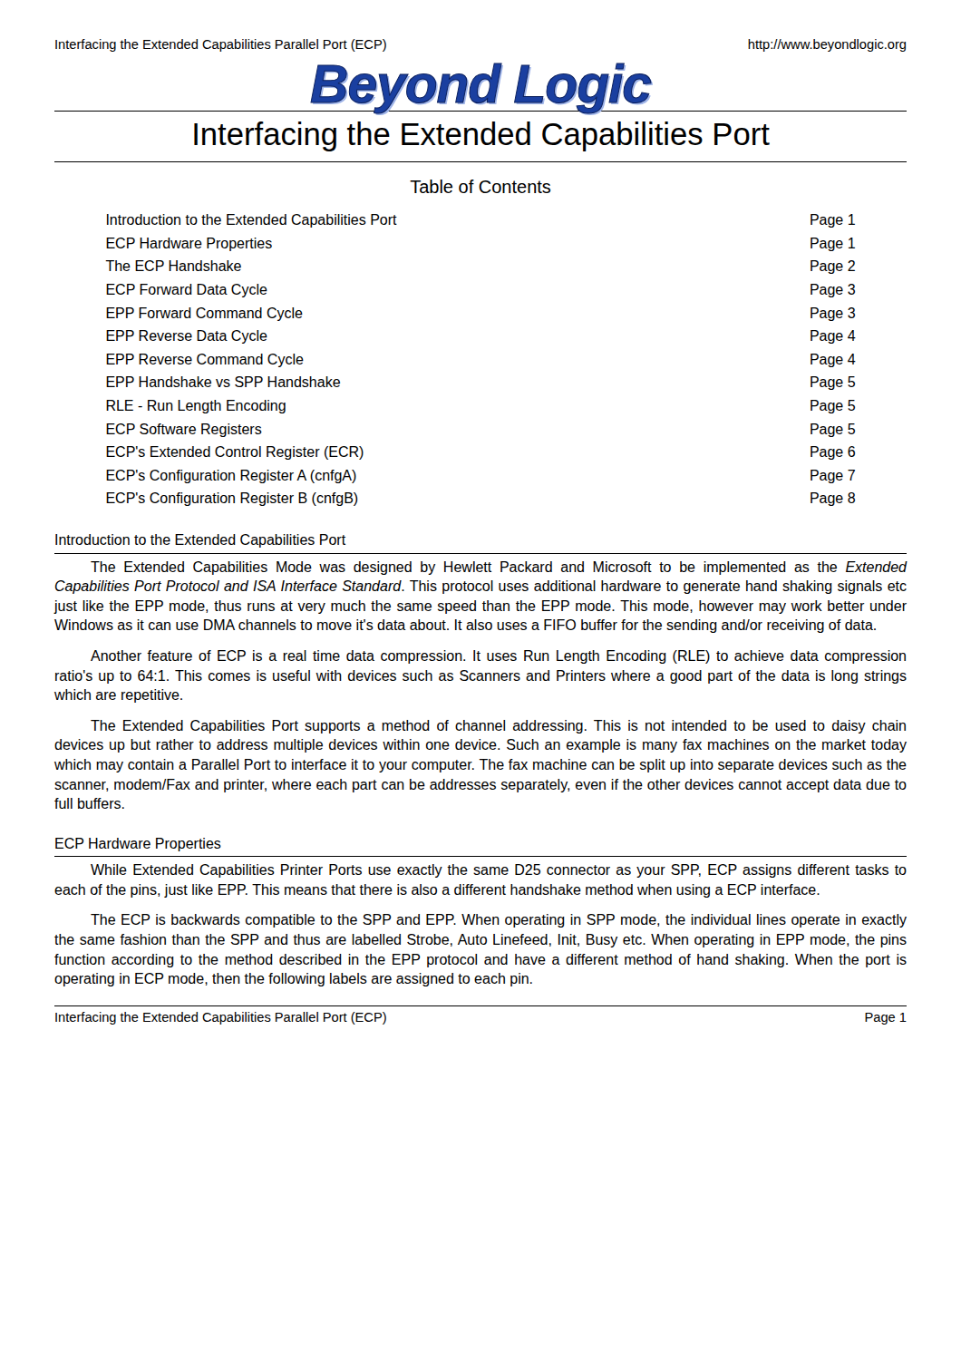Interfacing the Extended Capabilities Parallel Port (ECP) http://www.beyondlogic.org
Beyond Logic
Interfacing the Extended Capabilities Port
Table of Contents
| Introduction to the Extended Capabilities Port | Page 1 |
| ECP Hardware Properties | Page 1 |
| The ECP Handshake | Page 2 |
| ECP Forward Data Cycle | Page 3 |
| EPP Forward Command Cycle | Page 3 |
| EPP Reverse Data Cycle | Page 4 |
| EPP Reverse Command Cycle | Page 4 |
| EPP Handshake vs SPP Handshake | Page 5 |
| RLE - Run Length Encoding | Page 5 |
| ECP Software Registers | Page 5 |
| ECP's Extended Control Register (ECR) | Page 6 |
| ECP's Configuration Register A (cnfgA) | Page 7 |
| ECP's Configuration Register B (cnfgB) | Page 8 |
Introduction to the Extended Capabilities Port
The Extended Capabilities Mode was designed by Hewlett Packard and Microsoft to be implemented as the Extended Capabilities Port Protocol and ISA Interface Standard. This protocol uses additional hardware to generate hand shaking signals etc just like the EPP mode, thus runs at very much the same speed than the EPP mode. This mode, however may work better under Windows as it can use DMA channels to move it's data about. It also uses a FIFO buffer for the sending and/or receiving of data.
Another feature of ECP is a real time data compression. It uses Run Length Encoding (RLE) to achieve data compression ratio's up to 64:1. This comes is useful with devices such as Scanners and Printers where a good part of the data is long strings which are repetitive.
The Extended Capabilities Port supports a method of channel addressing. This is not intended to be used to daisy chain devices up but rather to address multiple devices within one device. Such an example is many fax machines on the market today which may contain a Parallel Port to interface it to your computer. The fax machine can be split up into separate devices such as the scanner, modem/Fax and printer, where each part can be addresses separately, even if the other devices cannot accept data due to full buffers.
ECP Hardware Properties
While Extended Capabilities Printer Ports use exactly the same D25 connector as your SPP, ECP assigns different tasks to each of the pins, just like EPP. This means that there is also a different handshake method when using a ECP interface.
The ECP is backwards compatible to the SPP and EPP. When operating in SPP mode, the individual lines operate in exactly the same fashion than the SPP and thus are labelled Strobe, Auto Linefeed, Init, Busy etc. When operating in EPP mode, the pins function according to the method described in the EPP protocol and have a different method of hand shaking. When the port is operating in ECP mode, then the following labels are assigned to each pin.
Interfacing the Extended Capabilities Parallel Port (ECP) Page 1